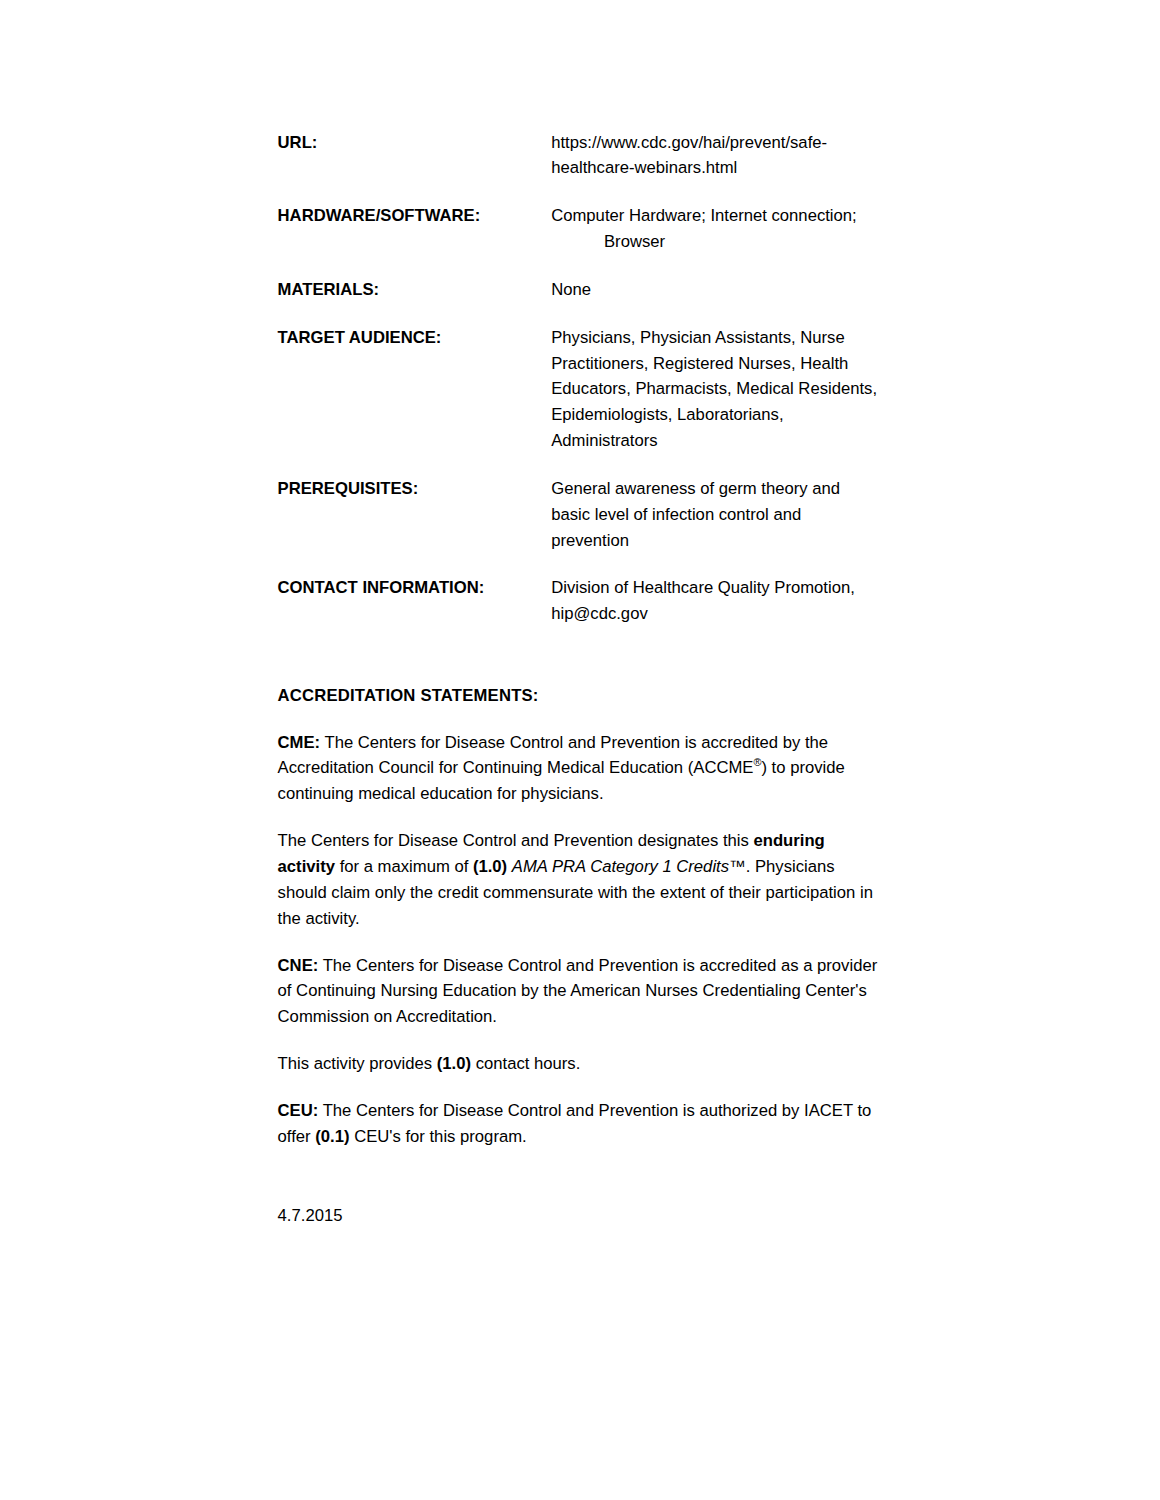| URL: | https://www.cdc.gov/hai/prevent/safe-healthcare-webinars.html |
| HARDWARE/SOFTWARE: | Computer Hardware; Internet connection; Browser |
| MATERIALS: | None |
| TARGET AUDIENCE: | Physicians, Physician Assistants, Nurse Practitioners, Registered Nurses, Health Educators, Pharmacists, Medical Residents, Epidemiologists, Laboratorians, Administrators |
| PREREQUISITES: | General awareness of germ theory and basic level of infection control and prevention |
| CONTACT INFORMATION: | Division of Healthcare Quality Promotion, hip@cdc.gov |
ACCREDITATION STATEMENTS:
CME: The Centers for Disease Control and Prevention is accredited by the Accreditation Council for Continuing Medical Education (ACCME®) to provide continuing medical education for physicians.
The Centers for Disease Control and Prevention designates this enduring activity for a maximum of (1.0) AMA PRA Category 1 Credits™. Physicians should claim only the credit commensurate with the extent of their participation in the activity.
CNE: The Centers for Disease Control and Prevention is accredited as a provider of Continuing Nursing Education by the American Nurses Credentialing Center's Commission on Accreditation.
This activity provides (1.0) contact hours.
CEU: The Centers for Disease Control and Prevention is authorized by IACET to offer (0.1) CEU's for this program.
4.7.2015